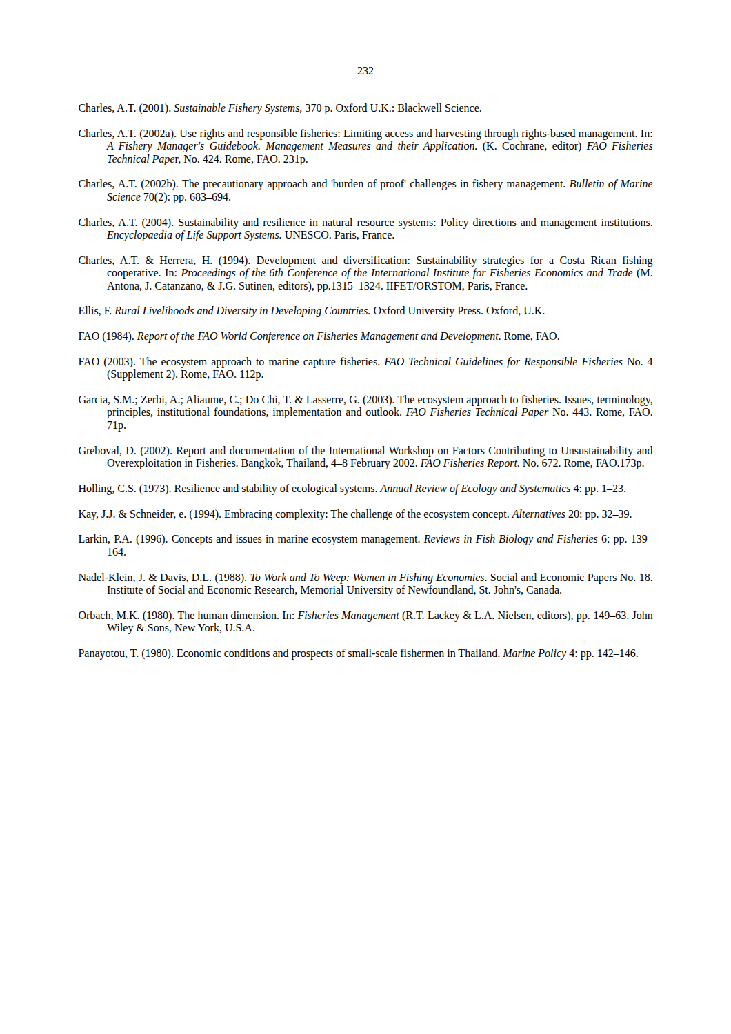232
Charles, A.T. (2001). Sustainable Fishery Systems, 370 p. Oxford U.K.: Blackwell Science.
Charles, A.T. (2002a). Use rights and responsible fisheries: Limiting access and harvesting through rights-based management. In: A Fishery Manager's Guidebook. Management Measures and their Application. (K. Cochrane, editor) FAO Fisheries Technical Paper, No. 424. Rome, FAO. 231p.
Charles, A.T. (2002b). The precautionary approach and 'burden of proof' challenges in fishery management. Bulletin of Marine Science 70(2): pp. 683–694.
Charles, A.T. (2004). Sustainability and resilience in natural resource systems: Policy directions and management institutions. Encyclopaedia of Life Support Systems. UNESCO. Paris, France.
Charles, A.T. & Herrera, H. (1994). Development and diversification: Sustainability strategies for a Costa Rican fishing cooperative. In: Proceedings of the 6th Conference of the International Institute for Fisheries Economics and Trade (M. Antona, J. Catanzano, & J.G. Sutinen, editors), pp.1315–1324. IIFET/ORSTOM, Paris, France.
Ellis, F. Rural Livelihoods and Diversity in Developing Countries. Oxford University Press. Oxford, U.K.
FAO (1984). Report of the FAO World Conference on Fisheries Management and Development. Rome, FAO.
FAO (2003). The ecosystem approach to marine capture fisheries. FAO Technical Guidelines for Responsible Fisheries No. 4 (Supplement 2). Rome, FAO. 112p.
Garcia, S.M.; Zerbi, A.; Aliaume, C.; Do Chi, T. & Lasserre, G. (2003). The ecosystem approach to fisheries. Issues, terminology, principles, institutional foundations, implementation and outlook. FAO Fisheries Technical Paper No. 443. Rome, FAO. 71p.
Greboval, D. (2002). Report and documentation of the International Workshop on Factors Contributing to Unsustainability and Overexploitation in Fisheries. Bangkok, Thailand, 4–8 February 2002. FAO Fisheries Report. No. 672. Rome, FAO.173p.
Holling, C.S. (1973). Resilience and stability of ecological systems. Annual Review of Ecology and Systematics 4: pp. 1–23.
Kay, J.J. & Schneider, e. (1994). Embracing complexity: The challenge of the ecosystem concept. Alternatives 20: pp. 32–39.
Larkin, P.A. (1996). Concepts and issues in marine ecosystem management. Reviews in Fish Biology and Fisheries 6: pp. 139–164.
Nadel-Klein, J. & Davis, D.L. (1988). To Work and To Weep: Women in Fishing Economies. Social and Economic Papers No. 18. Institute of Social and Economic Research, Memorial University of Newfoundland, St. John's, Canada.
Orbach, M.K. (1980). The human dimension. In: Fisheries Management (R.T. Lackey & L.A. Nielsen, editors), pp. 149–63. John Wiley & Sons, New York, U.S.A.
Panayotou, T. (1980). Economic conditions and prospects of small-scale fishermen in Thailand. Marine Policy 4: pp. 142–146.